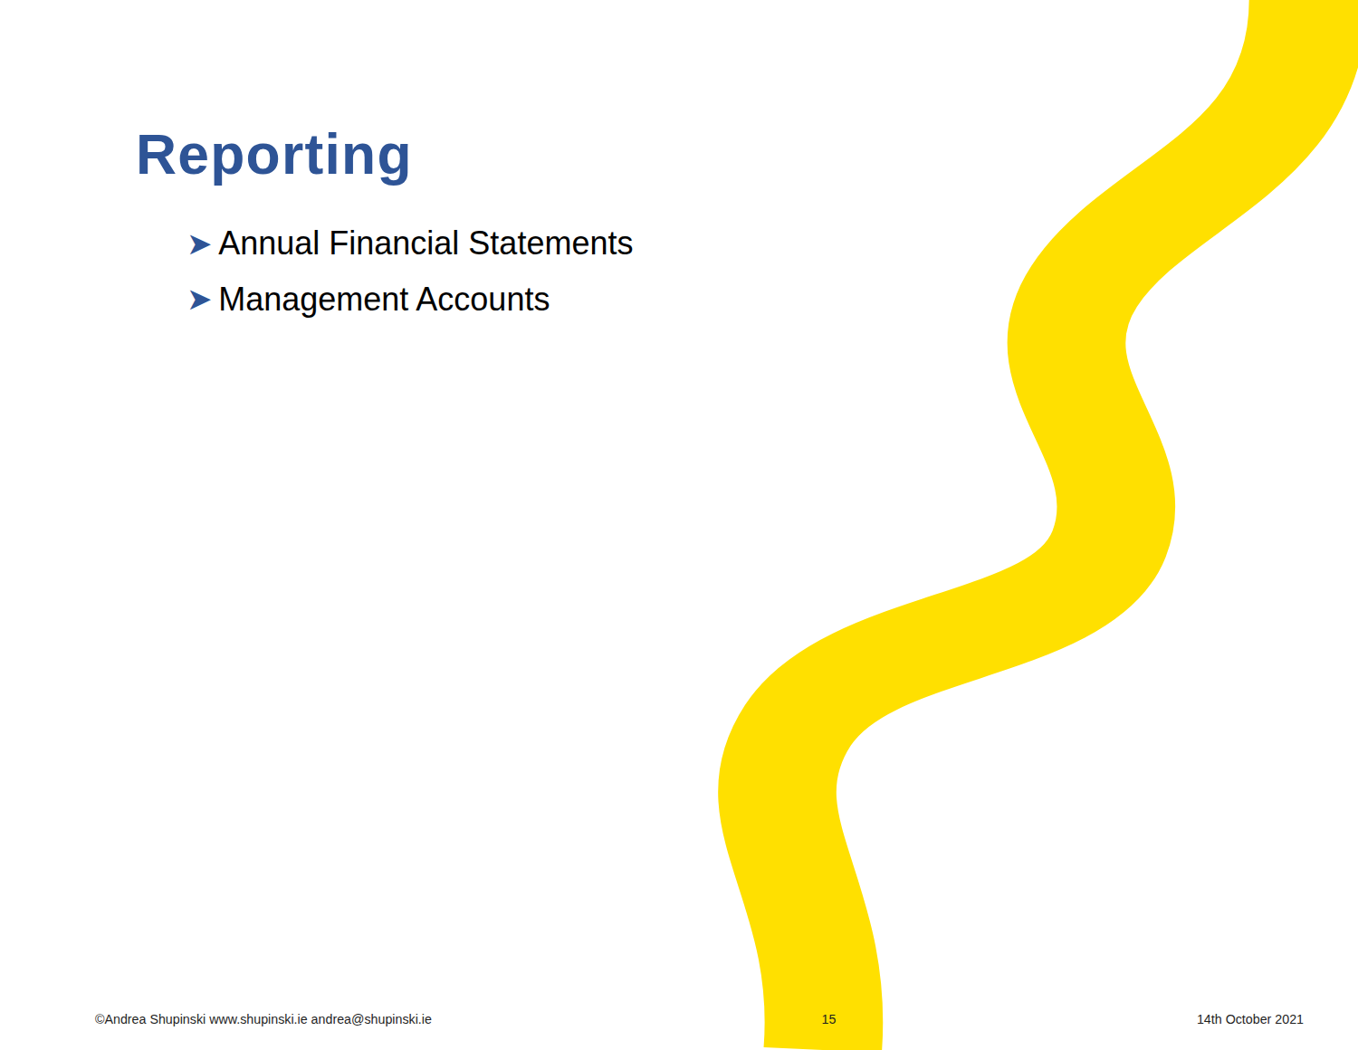Reporting
Annual Financial Statements
Management Accounts
©Andrea Shupinski www.shupinski.ie andrea@shupinski.ie
15
14th October 2021